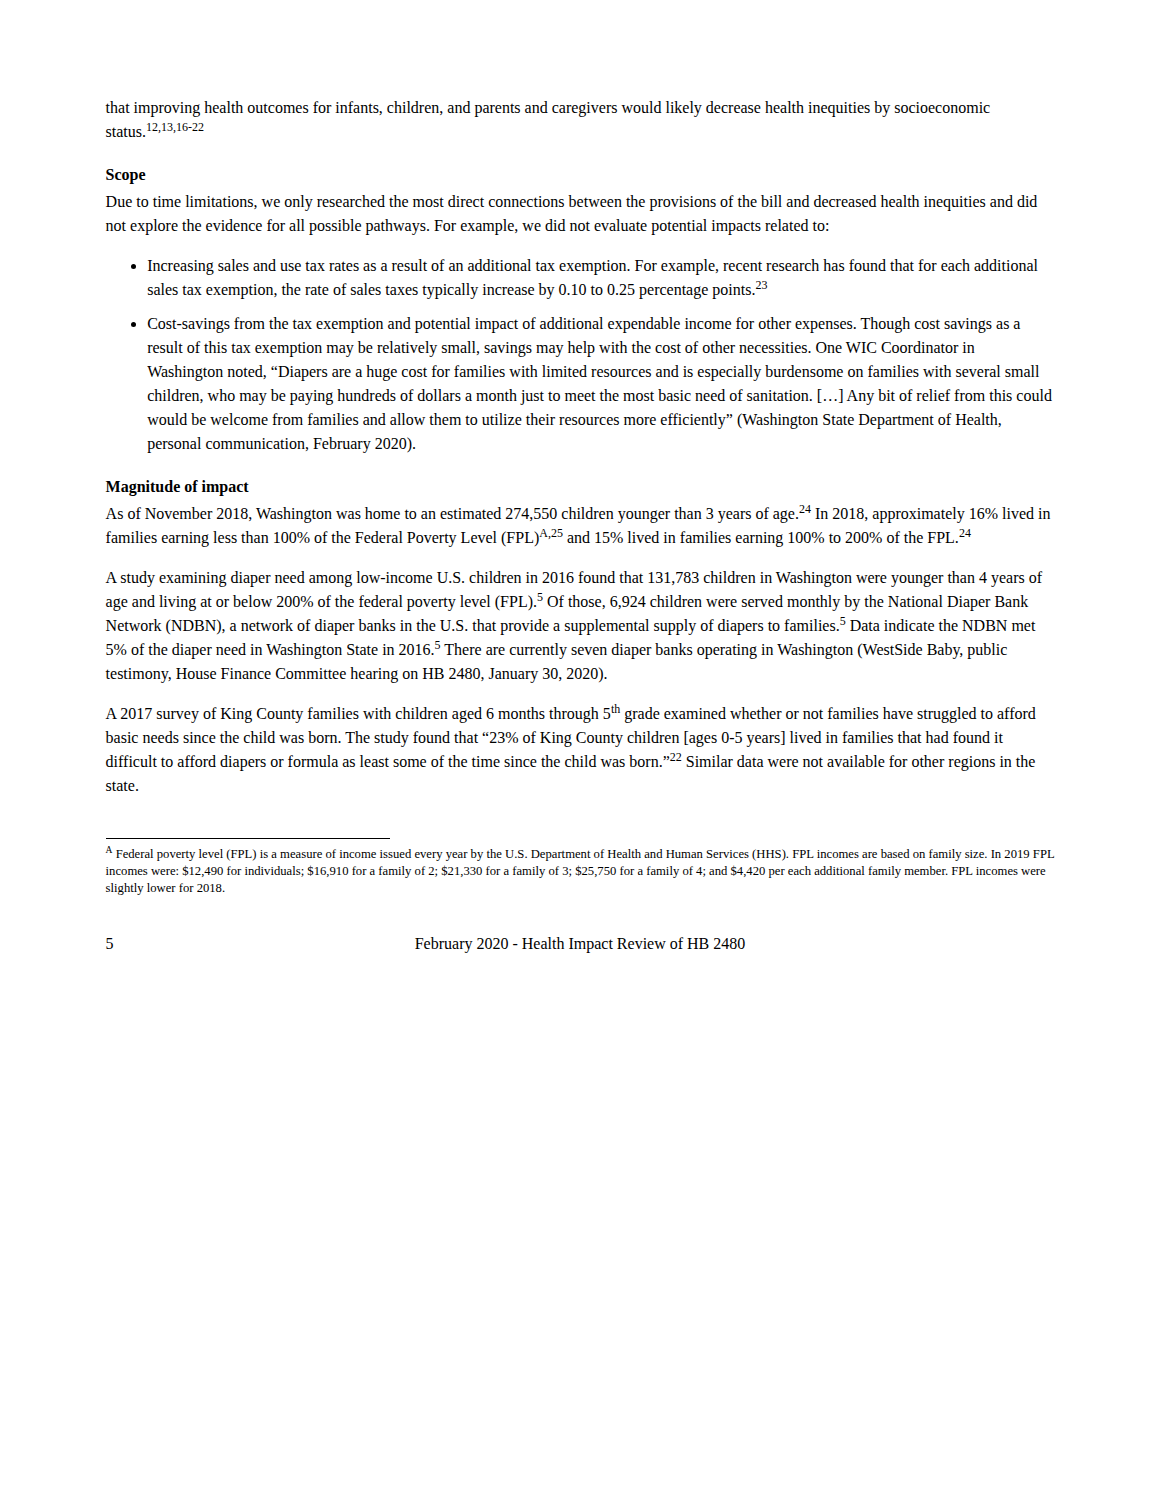that improving health outcomes for infants, children, and parents and caregivers would likely decrease health inequities by socioeconomic status.12,13,16-22
Scope
Due to time limitations, we only researched the most direct connections between the provisions of the bill and decreased health inequities and did not explore the evidence for all possible pathways. For example, we did not evaluate potential impacts related to:
Increasing sales and use tax rates as a result of an additional tax exemption. For example, recent research has found that for each additional sales tax exemption, the rate of sales taxes typically increase by 0.10 to 0.25 percentage points.23
Cost-savings from the tax exemption and potential impact of additional expendable income for other expenses. Though cost savings as a result of this tax exemption may be relatively small, savings may help with the cost of other necessities. One WIC Coordinator in Washington noted, “Diapers are a huge cost for families with limited resources and is especially burdensome on families with several small children, who may be paying hundreds of dollars a month just to meet the most basic need of sanitation. […] Any bit of relief from this could would be welcome from families and allow them to utilize their resources more efficiently” (Washington State Department of Health, personal communication, February 2020).
Magnitude of impact
As of November 2018, Washington was home to an estimated 274,550 children younger than 3 years of age.24 In 2018, approximately 16% lived in families earning less than 100% of the Federal Poverty Level (FPL)A,25 and 15% lived in families earning 100% to 200% of the FPL.24
A study examining diaper need among low-income U.S. children in 2016 found that 131,783 children in Washington were younger than 4 years of age and living at or below 200% of the federal poverty level (FPL).5 Of those, 6,924 children were served monthly by the National Diaper Bank Network (NDBN), a network of diaper banks in the U.S. that provide a supplemental supply of diapers to families.5 Data indicate the NDBN met 5% of the diaper need in Washington State in 2016.5 There are currently seven diaper banks operating in Washington (WestSide Baby, public testimony, House Finance Committee hearing on HB 2480, January 30, 2020).
A 2017 survey of King County families with children aged 6 months through 5th grade examined whether or not families have struggled to afford basic needs since the child was born. The study found that “23% of King County children [ages 0-5 years] lived in families that had found it difficult to afford diapers or formula as least some of the time since the child was born.”22 Similar data were not available for other regions in the state.
A Federal poverty level (FPL) is a measure of income issued every year by the U.S. Department of Health and Human Services (HHS). FPL incomes are based on family size. In 2019 FPL incomes were: $12,490 for individuals; $16,910 for a family of 2; $21,330 for a family of 3; $25,750 for a family of 4; and $4,420 per each additional family member. FPL incomes were slightly lower for 2018.
5
February 2020 - Health Impact Review of HB 2480